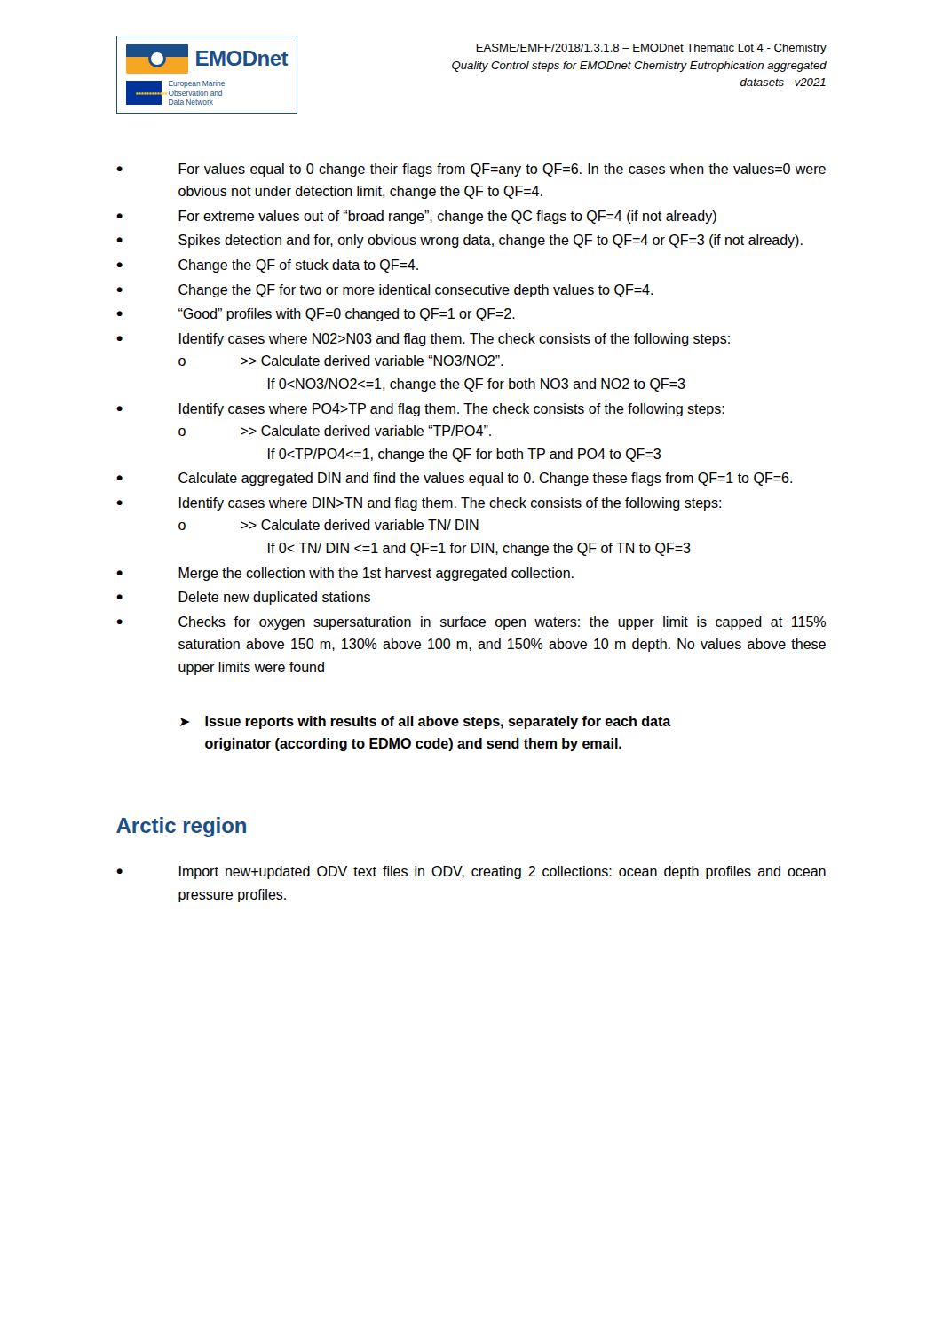EMODnet
European Marine
Observation and
Data Network
EASME/EMFF/2018/1.3.1.8 – EMODnet Thematic Lot 4 - Chemistry
Quality Control steps for EMODnet Chemistry Eutrophication aggregated
datasets - v2021
For values equal to 0 change their flags from QF=any to QF=6. In the cases when the values=0 were obvious not under detection limit, change the QF to QF=4.
For extreme values out of “broad range”, change the QC flags to QF=4 (if not already)
Spikes detection and for, only obvious wrong data, change the QF to QF=4 or QF=3 (if not already).
Change the QF of stuck data to QF=4.
Change the QF for two or more identical consecutive depth values to QF=4.
“Good” profiles with QF=0 changed to QF=1 or QF=2.
Identify cases where N02>N03 and flag them. The check consists of the following steps:
>> Calculate derived variable “NO3/NO2”.
If 0<NO3/NO2<=1, change the QF for both NO3 and NO2 to QF=3
Identify cases where PO4>TP and flag them. The check consists of the following steps:
>> Calculate derived variable “TP/PO4”.
If 0<TP/PO4<=1, change the QF for both TP and PO4 to QF=3
Calculate aggregated DIN and find the values equal to 0. Change these flags from QF=1 to QF=6.
Identify cases where DIN>TN and flag them. The check consists of the following steps:
>> Calculate derived variable TN/ DIN
If 0< TN/ DIN <=1 and QF=1 for DIN, change the QF of TN to QF=3
Merge the collection with the 1st harvest aggregated collection.
Delete new duplicated stations
Checks for oxygen supersaturation in surface open waters: the upper limit is capped at 115% saturation above 150 m, 130% above 100 m, and 150% above 10 m depth. No values above these upper limits were found
Issue reports with results of all above steps, separately for each data originator (according to EDMO code) and send them by email.
Arctic region
Import new+updated ODV text files in ODV, creating 2 collections: ocean depth profiles and ocean pressure profiles.